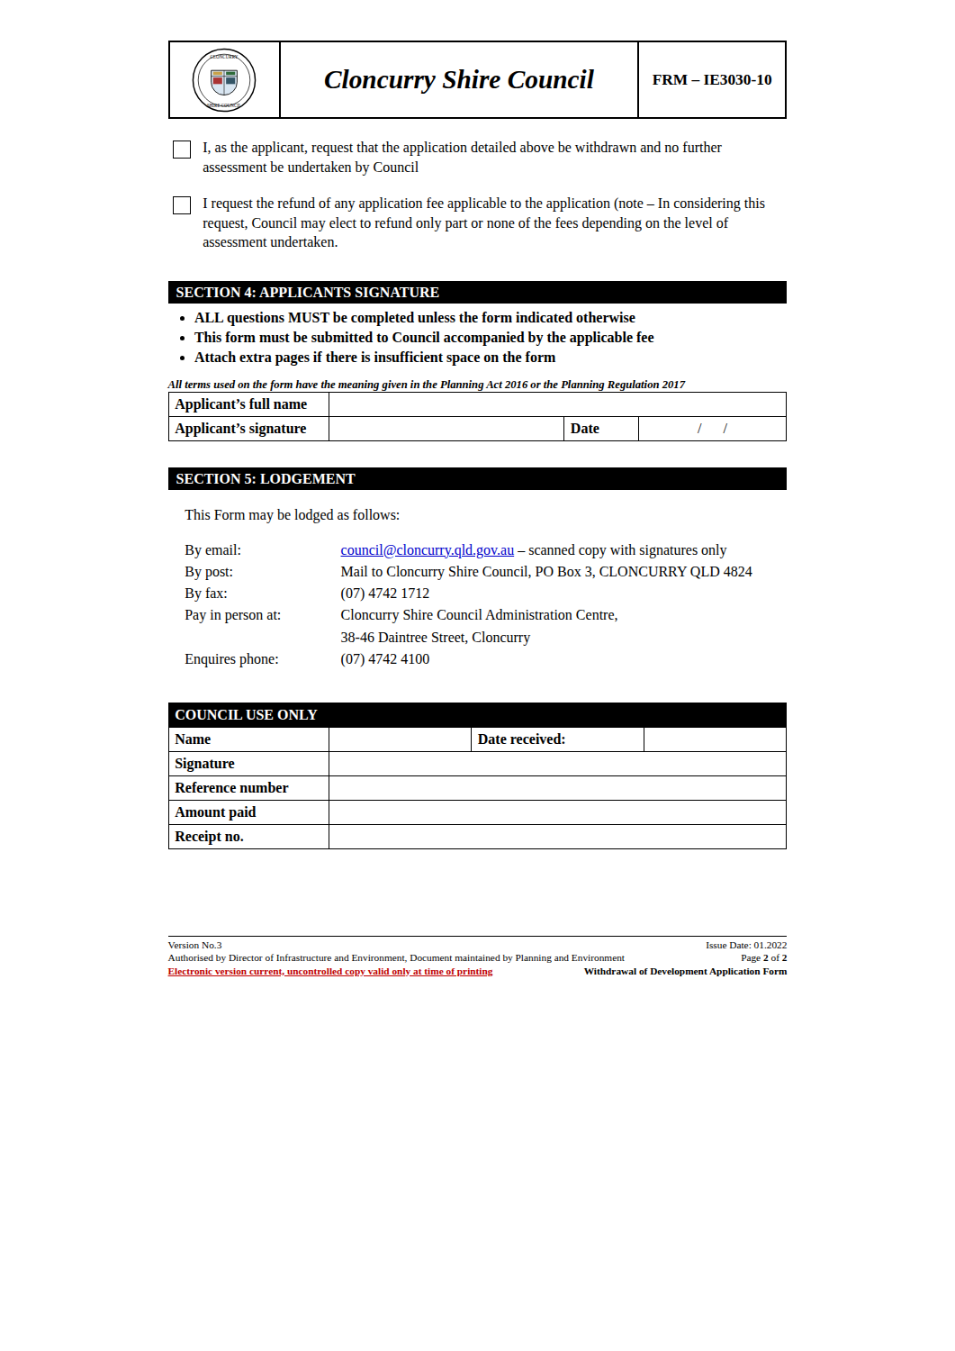Cloncurry Shire Council
FRM – IE3030-10
I, as the applicant, request that the application detailed above be withdrawn and no further assessment be undertaken by Council
I request the refund of any application fee applicable to the application (note – In considering this request, Council may elect to refund only part or none of the fees depending on the level of assessment undertaken.
SECTION 4: APPLICANTS SIGNATURE
ALL questions MUST be completed unless the form indicated otherwise
This form must be submitted to Council accompanied by the applicable fee
Attach extra pages if there is insufficient space on the form
All terms used on the form have the meaning given in the Planning Act 2016 or the Planning Regulation 2017
| Applicant’s full name | |
| Applicant’s signature | | Date | / / |
SECTION 5: LODGEMENT
This Form may be lodged as follows:
| By email: | council@cloncurry.qld.gov.au – scanned copy with signatures only |
| By post: | Mail to Cloncurry Shire Council, PO Box 3, CLONCURRY QLD 4824 |
| By fax: | (07) 4742 1712 |
| Pay in person at: | Cloncurry Shire Council Administration Centre, |
| | 38-46 Daintree Street, Cloncurry |
| Enquires phone: | (07) 4742 4100 |
| COUNCIL USE ONLY |
| Name | | Date received: | |
| Signature | |
| Reference number | |
| Amount paid | |
| Receipt no. | |
Version No.3
Issue Date: 01.2022
Authorised by Director of Infrastructure and Environment, Document maintained by Planning and Environment
Page 2 of 2
Electronic version current, uncontrolled copy valid only at time of printing
Withdrawal of Development Application Form